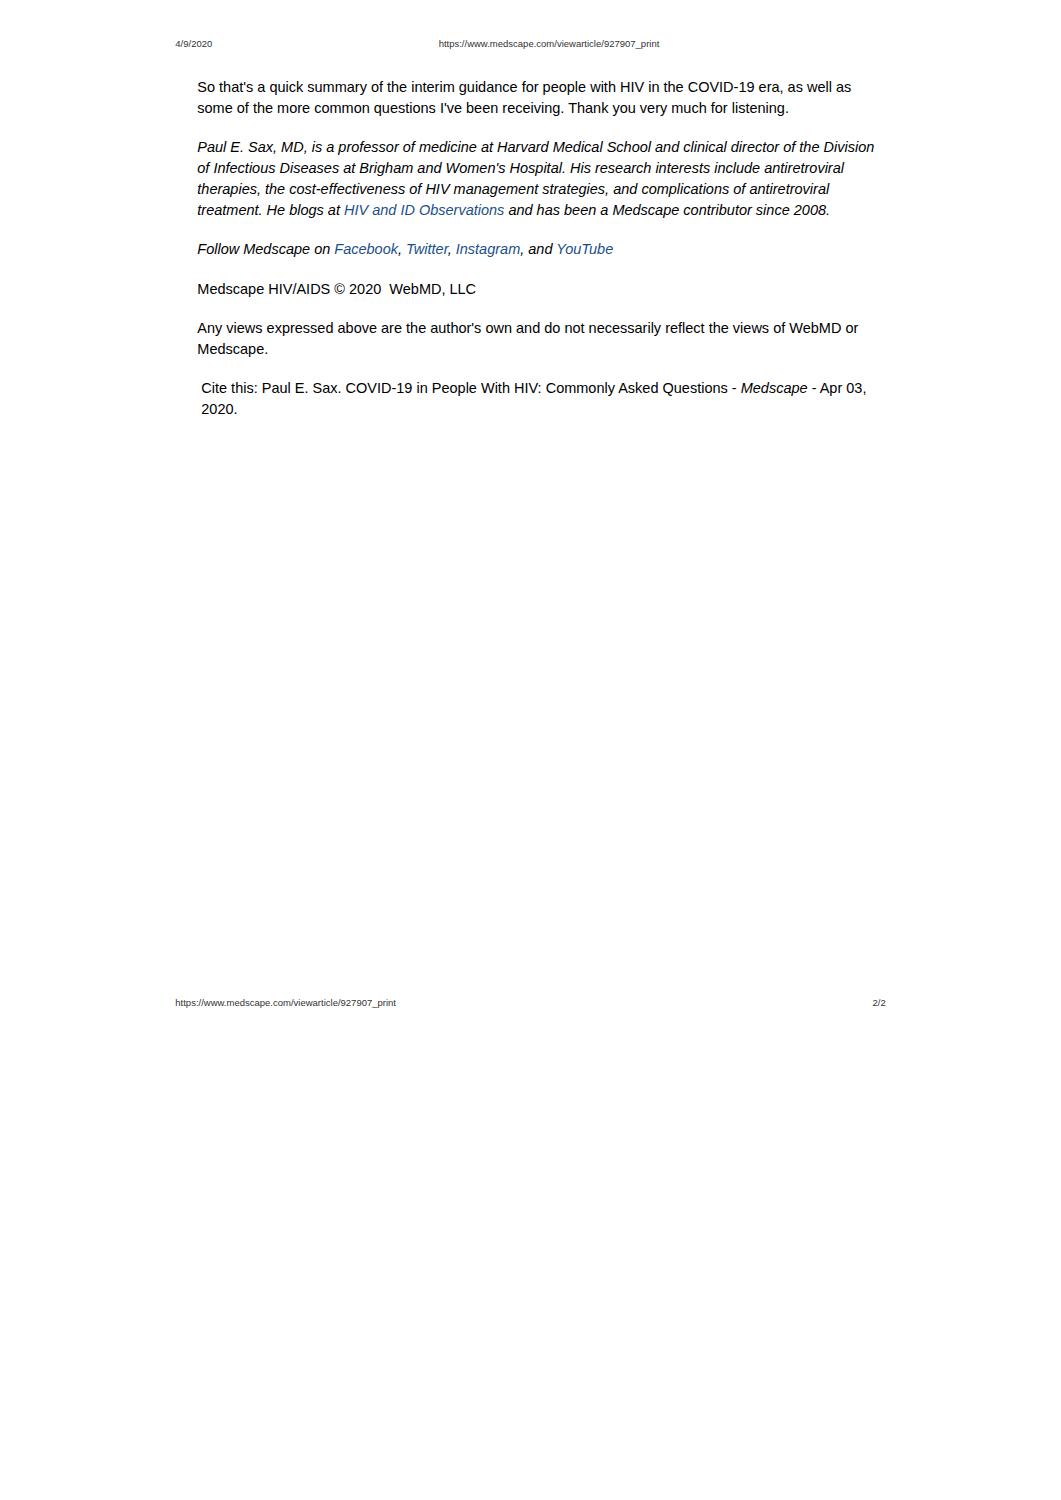4/9/2020 https://www.medscape.com/viewarticle/927907_print
So that's a quick summary of the interim guidance for people with HIV in the COVID-19 era, as well as some of the more common questions I've been receiving. Thank you very much for listening.
Paul E. Sax, MD, is a professor of medicine at Harvard Medical School and clinical director of the Division of Infectious Diseases at Brigham and Women's Hospital. His research interests include antiretroviral therapies, the cost-effectiveness of HIV management strategies, and complications of antiretroviral treatment. He blogs at HIV and ID Observations and has been a Medscape contributor since 2008.
Follow Medscape on Facebook, Twitter, Instagram, and YouTube
Medscape HIV/AIDS © 2020 WebMD, LLC
Any views expressed above are the author's own and do not necessarily reflect the views of WebMD or Medscape.
Cite this: Paul E. Sax. COVID-19 in People With HIV: Commonly Asked Questions - Medscape - Apr 03, 2020.
https://www.medscape.com/viewarticle/927907_print 2/2